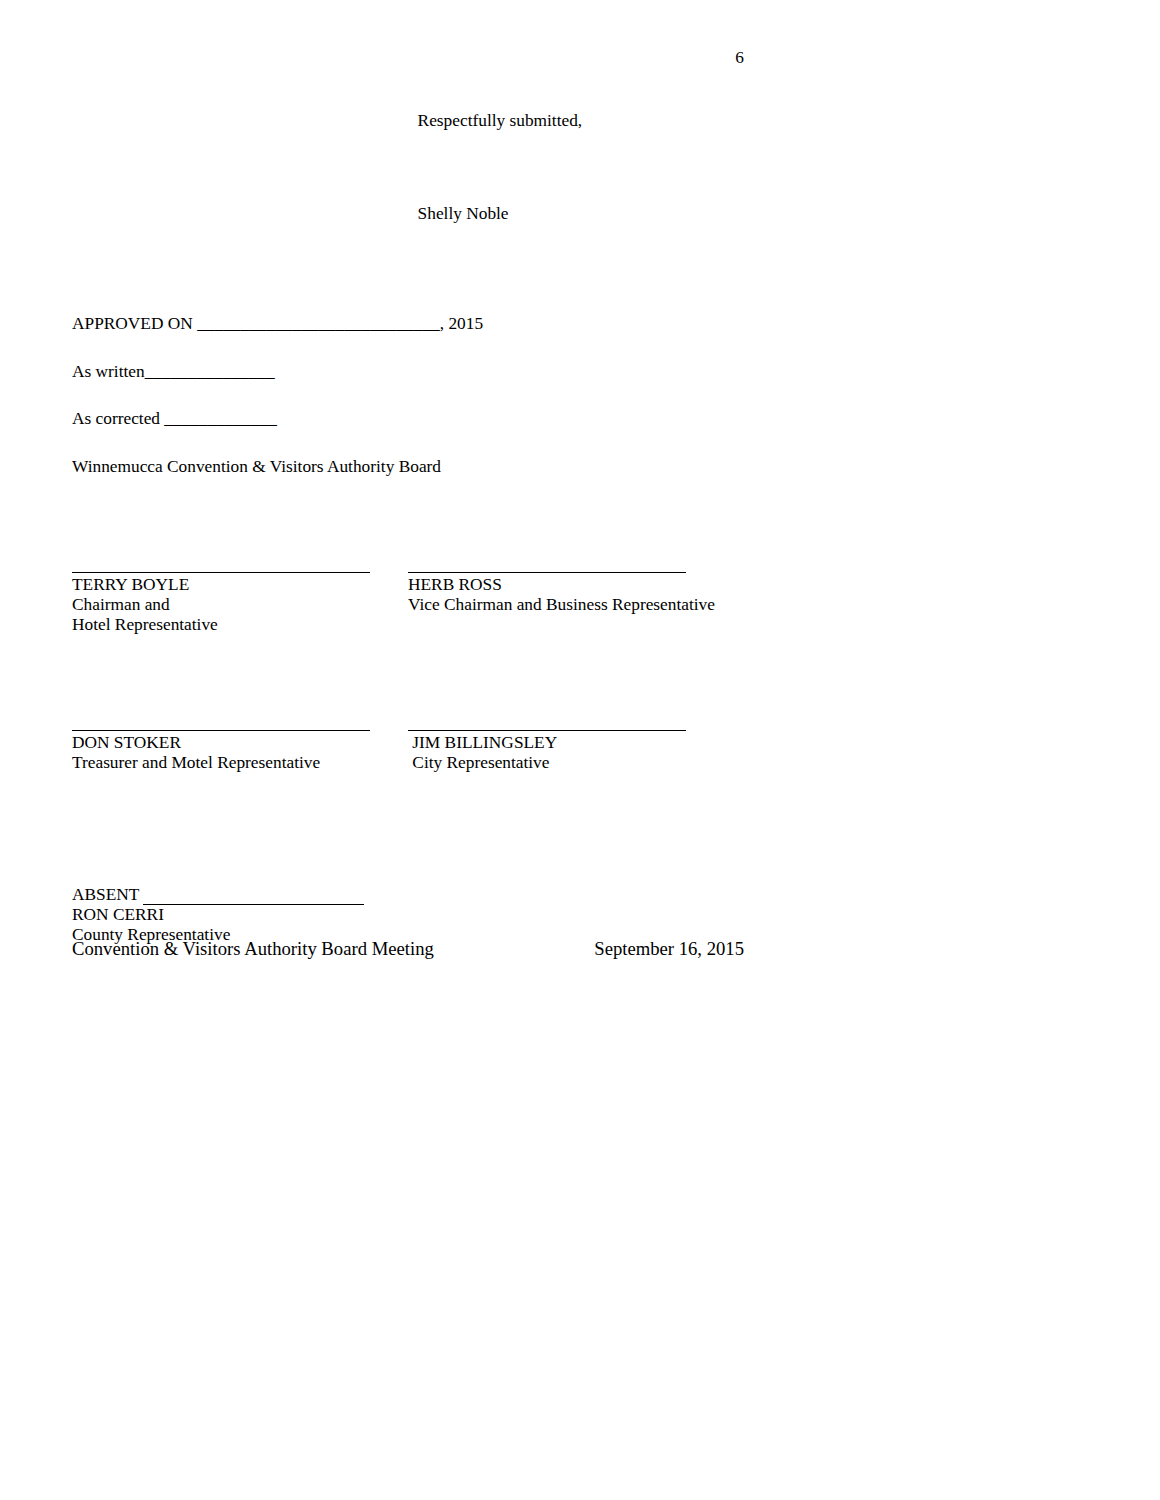6
Respectfully submitted,
Shelly Noble
APPROVED ON ____________________________, 2015
As written_______________
As corrected _____________
Winnemucca Convention & Visitors Authority Board
| TERRY BOYLE Chairman and Hotel Representative | HERB ROSS Vice Chairman and Business Representative |
| DON STOKER Treasurer and Motel Representative | JIM BILLINGSLEY City Representative |
ABSENT
RON CERRI
County Representative
Convention & Visitors Authority Board Meeting September 16, 2015